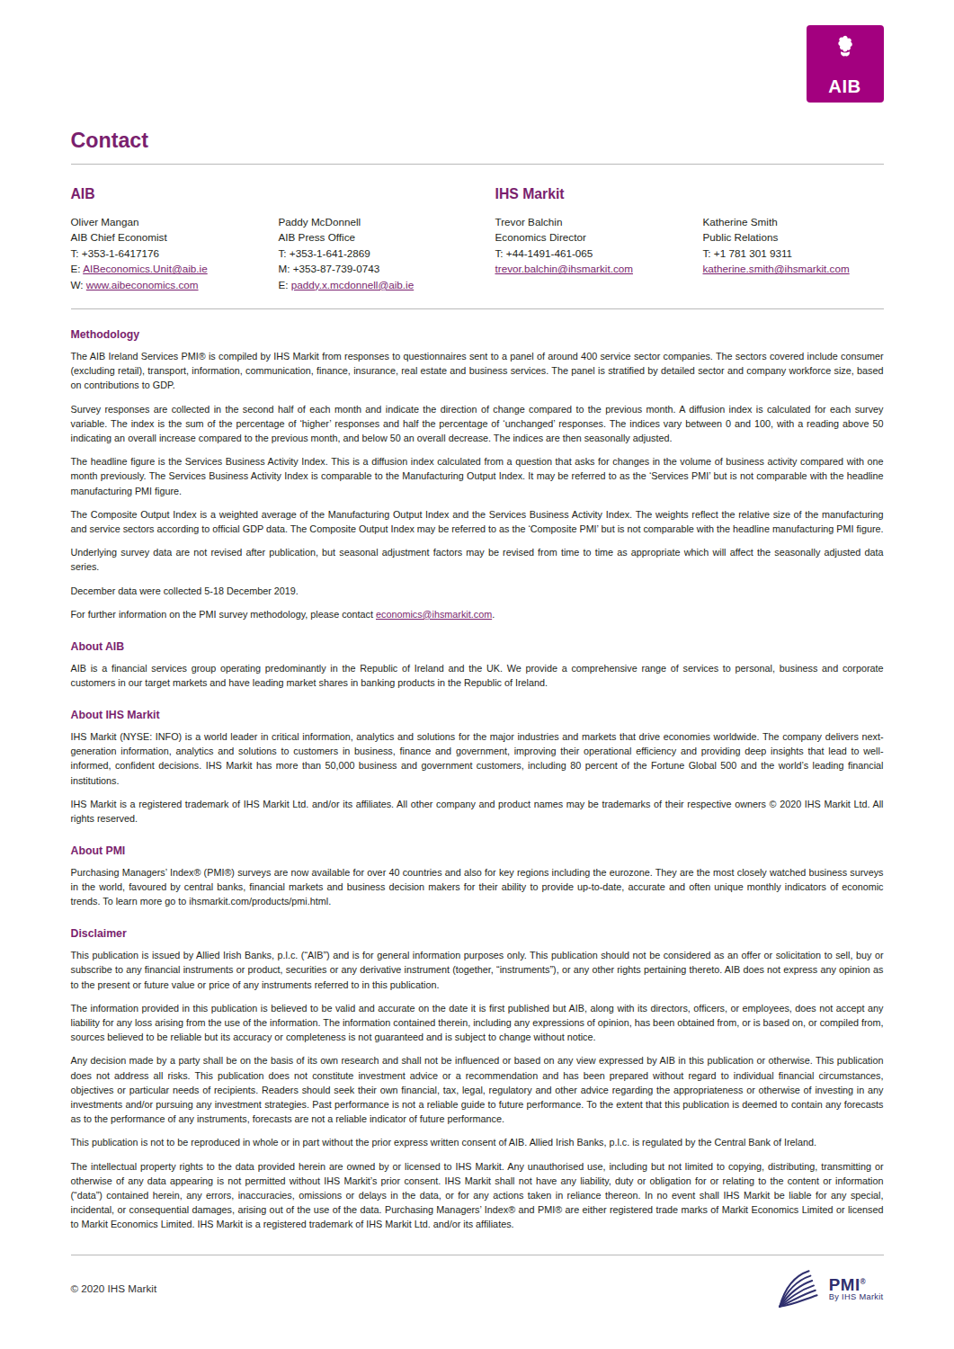AIB
Contact
AIB
Oliver Mangan
AIB Chief Economist
T: +353-1-6417176
E: AIBeconomics.Unit@aib.ie
W: www.aibeconomics.com
Paddy McDonnell
AIB Press Office
T: +353-1-641-2869
M: +353-87-739-0743
E: paddy.x.mcdonnell@aib.ie
IHS Markit
Trevor Balchin
Economics Director
T: +44-1491-461-065
trevor.balchin@ihsmarkit.com
Katherine Smith
Public Relations
T: +1 781 301 9311
katherine.smith@ihsmarkit.com
Methodology
The AIB Ireland Services PMI® is compiled by IHS Markit from responses to questionnaires sent to a panel of around 400 service sector companies. The sectors covered include consumer (excluding retail), transport, information, communication, finance, insurance, real estate and business services. The panel is stratified by detailed sector and company workforce size, based on contributions to GDP.
Survey responses are collected in the second half of each month and indicate the direction of change compared to the previous month. A diffusion index is calculated for each survey variable. The index is the sum of the percentage of ‘higher’ responses and half the percentage of ‘unchanged’ responses. The indices vary between 0 and 100, with a reading above 50 indicating an overall increase compared to the previous month, and below 50 an overall decrease. The indices are then seasonally adjusted.
The headline figure is the Services Business Activity Index. This is a diffusion index calculated from a question that asks for changes in the volume of business activity compared with one month previously. The Services Business Activity Index is comparable to the Manufacturing Output Index. It may be referred to as the ‘Services PMI’ but is not comparable with the headline manufacturing PMI figure.
The Composite Output Index is a weighted average of the Manufacturing Output Index and the Services Business Activity Index. The weights reflect the relative size of the manufacturing and service sectors according to official GDP data. The Composite Output Index may be referred to as the ‘Composite PMI’ but is not comparable with the headline manufacturing PMI figure.
Underlying survey data are not revised after publication, but seasonal adjustment factors may be revised from time to time as appropriate which will affect the seasonally adjusted data series.
December data were collected 5-18 December 2019.
For further information on the PMI survey methodology, please contact economics@ihsmarkit.com.
About AIB
AIB is a financial services group operating predominantly in the Republic of Ireland and the UK. We provide a comprehensive range of services to personal, business and corporate customers in our target markets and have leading market shares in banking products in the Republic of Ireland.
About IHS Markit
IHS Markit (NYSE: INFO) is a world leader in critical information, analytics and solutions for the major industries and markets that drive economies worldwide. The company delivers next-generation information, analytics and solutions to customers in business, finance and government, improving their operational efficiency and providing deep insights that lead to well-informed, confident decisions. IHS Markit has more than 50,000 business and government customers, including 80 percent of the Fortune Global 500 and the world’s leading financial institutions.
IHS Markit is a registered trademark of IHS Markit Ltd. and/or its affiliates. All other company and product names may be trademarks of their respective owners © 2020 IHS Markit Ltd. All rights reserved.
About PMI
Purchasing Managers’ Index® (PMI®) surveys are now available for over 40 countries and also for key regions including the eurozone. They are the most closely watched business surveys in the world, favoured by central banks, financial markets and business decision makers for their ability to provide up-to-date, accurate and often unique monthly indicators of economic trends. To learn more go to ihsmarkit.com/products/pmi.html.
Disclaimer
This publication is issued by Allied Irish Banks, p.l.c. (“AIB”) and is for general information purposes only. This publication should not be considered as an offer or solicitation to sell, buy or subscribe to any financial instruments or product, securities or any derivative instrument (together, “instruments”), or any other rights pertaining thereto. AIB does not express any opinion as to the present or future value or price of any instruments referred to in this publication.
The information provided in this publication is believed to be valid and accurate on the date it is first published but AIB, along with its directors, officers, or employees, does not accept any liability for any loss arising from the use of the information. The information contained therein, including any expressions of opinion, has been obtained from, or is based on, or compiled from, sources believed to be reliable but its accuracy or completeness is not guaranteed and is subject to change without notice.
Any decision made by a party shall be on the basis of its own research and shall not be influenced or based on any view expressed by AIB in this publication or otherwise. This publication does not address all risks. This publication does not constitute investment advice or a recommendation and has been prepared without regard to individual financial circumstances, objectives or particular needs of recipients. Readers should seek their own financial, tax, legal, regulatory and other advice regarding the appropriateness or otherwise of investing in any investments and/or pursuing any investment strategies. Past performance is not a reliable guide to future performance. To the extent that this publication is deemed to contain any forecasts as to the performance of any instruments, forecasts are not a reliable indicator of future performance.
This publication is not to be reproduced in whole or in part without the prior express written consent of AIB. Allied Irish Banks, p.l.c. is regulated by the Central Bank of Ireland.
The intellectual property rights to the data provided herein are owned by or licensed to IHS Markit. Any unauthorised use, including but not limited to copying, distributing, transmitting or otherwise of any data appearing is not permitted without IHS Markit’s prior consent. IHS Markit shall not have any liability, duty or obligation for or relating to the content or information (“data”) contained herein, any errors, inaccuracies, omissions or delays in the data, or for any actions taken in reliance thereon. In no event shall IHS Markit be liable for any special, incidental, or consequential damages, arising out of the use of the data. Purchasing Managers’ Index® and PMI® are either registered trade marks of Markit Economics Limited or licensed to Markit Economics Limited. IHS Markit is a registered trademark of IHS Markit Ltd. and/or its affiliates.
© 2020 IHS Markit
PMI®
By IHS Markit